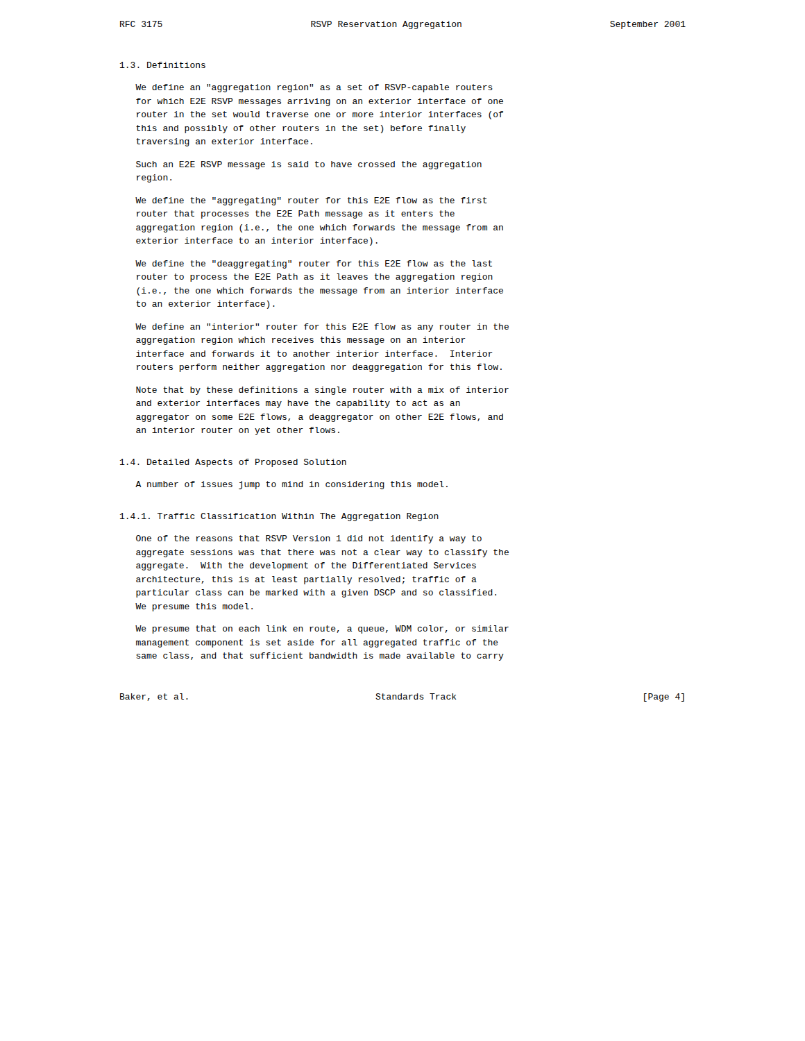RFC 3175 RSVP Reservation Aggregation September 2001
1.3. Definitions
We define an "aggregation region" as a set of RSVP-capable routers for which E2E RSVP messages arriving on an exterior interface of one router in the set would traverse one or more interior interfaces (of this and possibly of other routers in the set) before finally traversing an exterior interface.
Such an E2E RSVP message is said to have crossed the aggregation region.
We define the "aggregating" router for this E2E flow as the first router that processes the E2E Path message as it enters the aggregation region (i.e., the one which forwards the message from an exterior interface to an interior interface).
We define the "deaggregating" router for this E2E flow as the last router to process the E2E Path as it leaves the aggregation region (i.e., the one which forwards the message from an interior interface to an exterior interface).
We define an "interior" router for this E2E flow as any router in the aggregation region which receives this message on an interior interface and forwards it to another interior interface. Interior routers perform neither aggregation nor deaggregation for this flow.
Note that by these definitions a single router with a mix of interior and exterior interfaces may have the capability to act as an aggregator on some E2E flows, a deaggregator on other E2E flows, and an interior router on yet other flows.
1.4. Detailed Aspects of Proposed Solution
A number of issues jump to mind in considering this model.
1.4.1. Traffic Classification Within The Aggregation Region
One of the reasons that RSVP Version 1 did not identify a way to aggregate sessions was that there was not a clear way to classify the aggregate. With the development of the Differentiated Services architecture, this is at least partially resolved; traffic of a particular class can be marked with a given DSCP and so classified. We presume this model.
We presume that on each link en route, a queue, WDM color, or similar management component is set aside for all aggregated traffic of the same class, and that sufficient bandwidth is made available to carry
Baker, et al. Standards Track [Page 4]